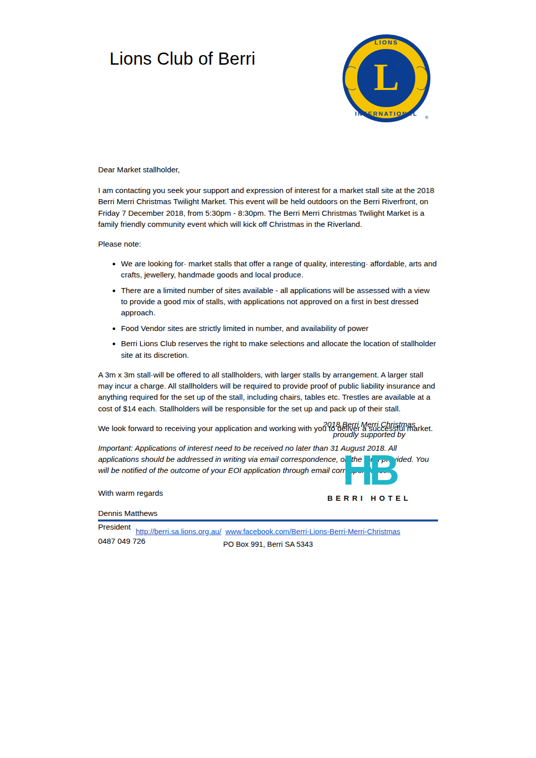Lions Club of Berri
LIONS
INTERNATIONAL
L
®
Dear Market stallholder,
I am contacting you seek your support and expression of interest for a market stall site at the 2018 Berri Merri Christmas Twilight Market. This event will be held outdoors on the Berri Riverfront, on Friday 7 December 2018, from 5:30pm - 8:30pm. The Berri Merri Christmas Twilight Market is a family friendly community event which will kick off Christmas in the Riverland.
Please note:
We are looking for· market stalls that offer a range of quality, interesting· affordable, arts and crafts, jewellery, handmade goods and local produce.
There are a limited number of sites available - all applications will be assessed with a view to provide a good mix of stalls, with applications not approved on a first in best dressed approach.
Food Vendor sites are strictly limited in number, and availability of power
Berri Lions Club reserves the right to make selections and allocate the location of stallholder site at its discretion.
A 3m x 3m stall·will be offered to all stallholders, with larger stalls by arrangement. A larger stall may incur a charge. All stallholders will be required to provide proof of public liability insurance and anything required for the set up of the stall, including chairs, tables etc. Trestles are available at a cost of $14 each. Stallholders will be responsible for the set up and pack up of their stall.
We look forward to receiving your application and working with you to deliver a successful market.
Important: Applications of interest need to be received no later than 31 August 2018. All applications should be addressed in writing via email correspondence, on the form provided. You will be notified of the outcome of your EOI application through email correspondence.
With warm regards
Dennis Matthews
President
0487 049 726
2018 Berri Merri Christmas
proudly supported by
HB
BERRI HOTEL
http://berri.sa.lions.org.au/ www.facebook.com/Berri-Lions-Berri-Merri-Christmas
PO Box 991, Berri SA 5343